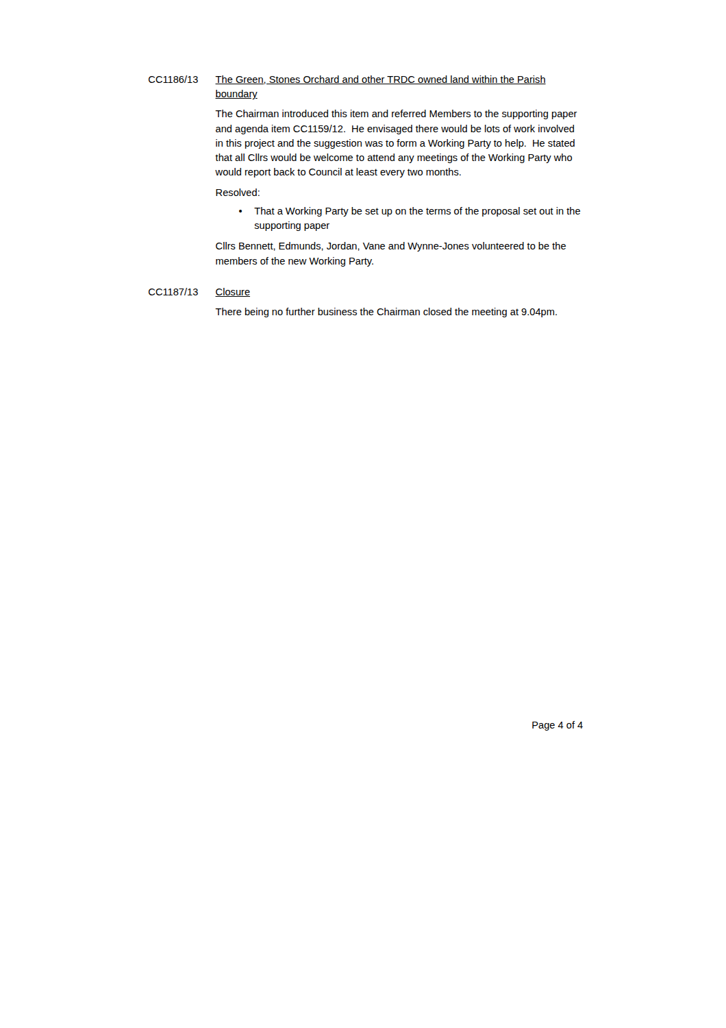CC1186/13
The Green, Stones Orchard and other TRDC owned land within the Parish boundary
The Chairman introduced this item and referred Members to the supporting paper and agenda item CC1159/12. He envisaged there would be lots of work involved in this project and the suggestion was to form a Working Party to help. He stated that all Cllrs would be welcome to attend any meetings of the Working Party who would report back to Council at least every two months.
Resolved:
That a Working Party be set up on the terms of the proposal set out in the supporting paper
Cllrs Bennett, Edmunds, Jordan, Vane and Wynne-Jones volunteered to be the members of the new Working Party.
CC1187/13
Closure
There being no further business the Chairman closed the meeting at 9.04pm.
Page 4 of 4